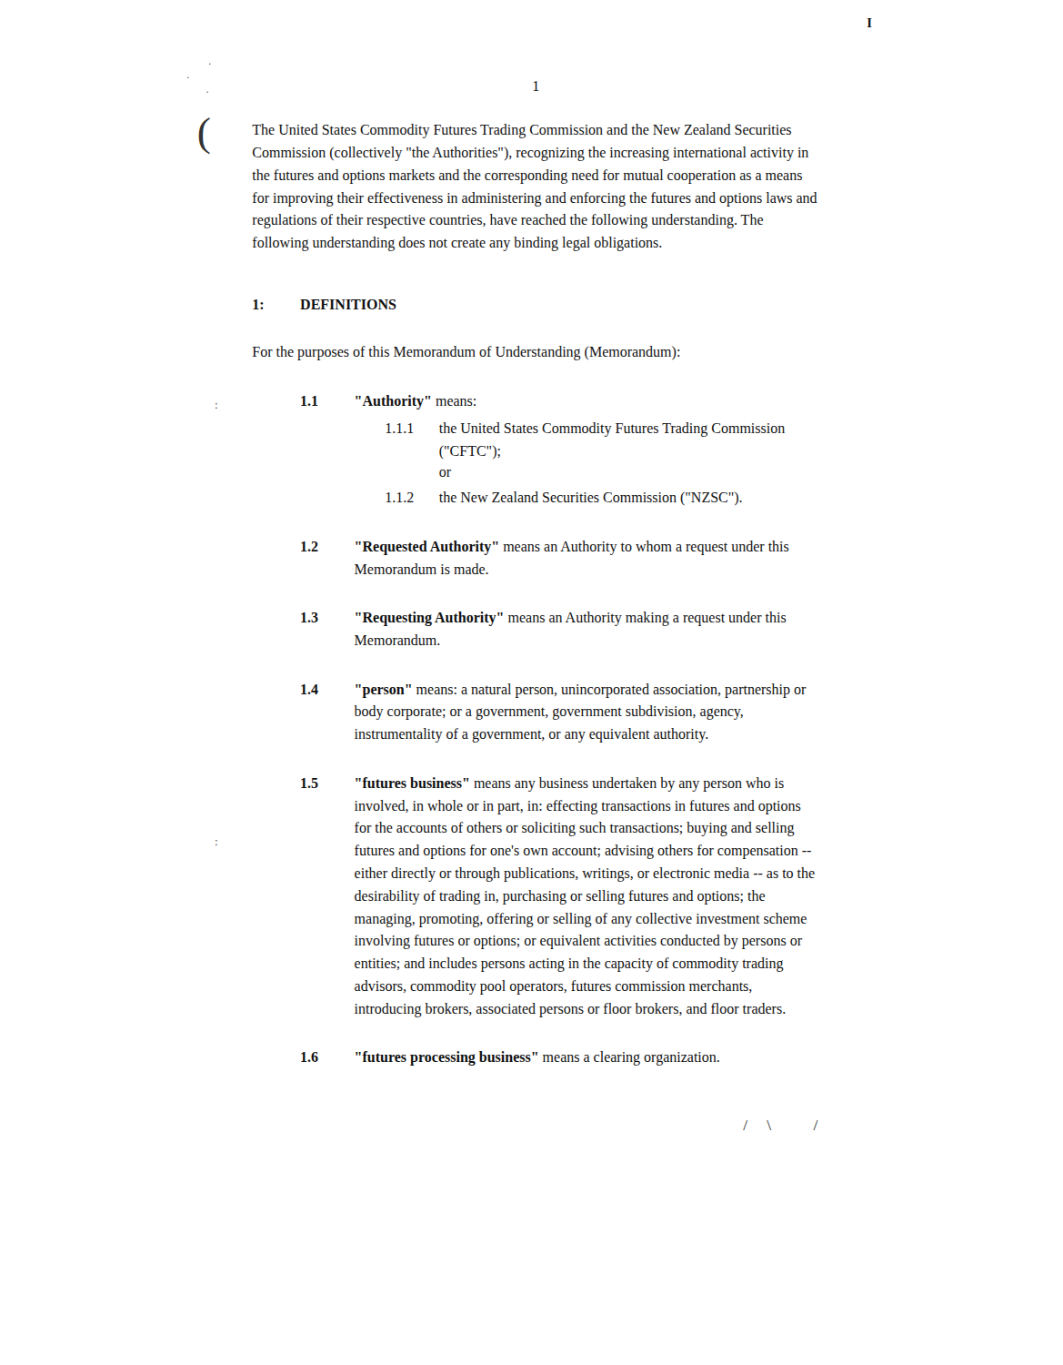I
.
.
.
(
:
:
1
The United States Commodity Futures Trading Commission and the New Zealand Securities Commission (collectively "the Authorities"), recognizing the increasing international activity in the futures and options markets and the corresponding need for mutual cooperation as a means for improving their effectiveness in administering and enforcing the futures and options laws and regulations of their respective countries, have reached the following understanding. The following understanding does not create any binding legal obligations.
1: DEFINITIONS
For the purposes of this Memorandum of Understanding (Memorandum):
1.1
"Authority" means:
1.1.1
the United States Commodity Futures Trading Commission ("CFTC");
or
1.1.2
the New Zealand Securities Commission ("NZSC").
1.2
"Requested Authority" means an Authority to whom a request under this Memorandum is made.
1.3
"Requesting Authority" means an Authority making a request under this Memorandum.
1.4
"person" means: a natural person, unincorporated association, partnership or body corporate; or a government, government subdivision, agency, instrumentality of a government, or any equivalent authority.
1.5
"futures business" means any business undertaken by any person who is involved, in whole or in part, in: effecting transactions in futures and options for the accounts of others or soliciting such transactions; buying and selling futures and options for one's own account; advising others for compensation -- either directly or through publications, writings, or electronic media -- as to the desirability of trading in, purchasing or selling futures and options; the managing, promoting, offering or selling of any collective investment scheme involving futures or options; or equivalent activities conducted by persons or entities; and includes persons acting in the capacity of commodity trading advisors, commodity pool operators, futures commission merchants, introducing brokers, associated persons or floor brokers, and floor traders.
1.6
"futures processing business" means a clearing organization.
/\ /